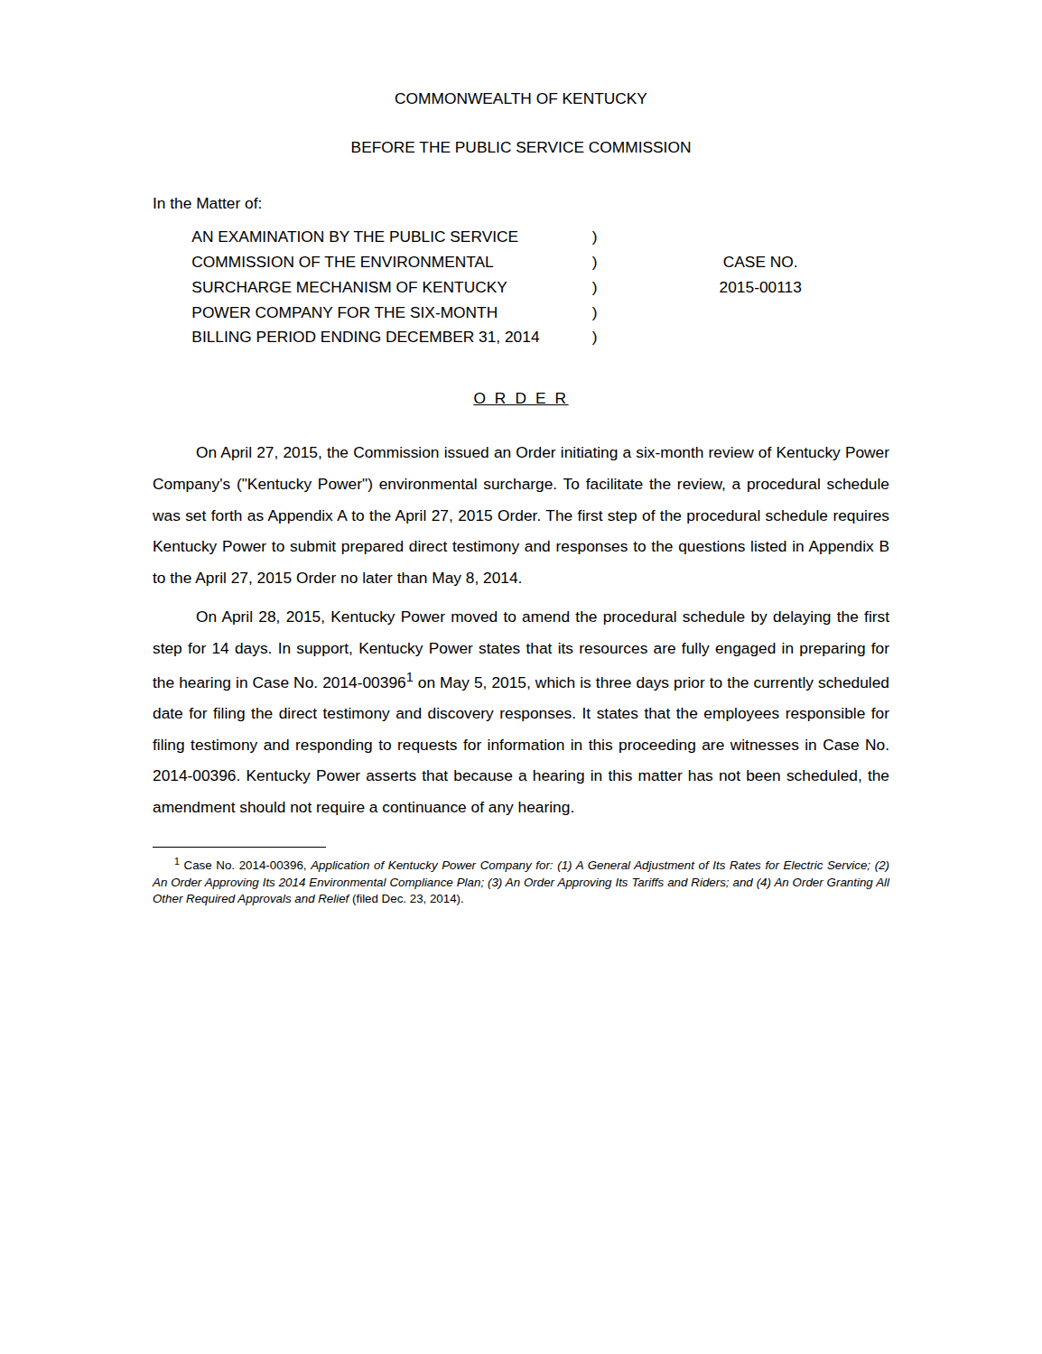COMMONWEALTH OF KENTUCKY
BEFORE THE PUBLIC SERVICE COMMISSION
In the Matter of:
| AN EXAMINATION BY THE PUBLIC SERVICE COMMISSION OF THE ENVIRONMENTAL SURCHARGE MECHANISM OF KENTUCKY POWER COMPANY FOR THE SIX-MONTH BILLING PERIOD ENDING DECEMBER 31, 2014 | ) ) ) ) ) | CASE NO. 2015-00113 |
O R D E R
On April 27, 2015, the Commission issued an Order initiating a six-month review of Kentucky Power Company's ("Kentucky Power") environmental surcharge. To facilitate the review, a procedural schedule was set forth as Appendix A to the April 27, 2015 Order. The first step of the procedural schedule requires Kentucky Power to submit prepared direct testimony and responses to the questions listed in Appendix B to the April 27, 2015 Order no later than May 8, 2014.
On April 28, 2015, Kentucky Power moved to amend the procedural schedule by delaying the first step for 14 days. In support, Kentucky Power states that its resources are fully engaged in preparing for the hearing in Case No. 2014-003961 on May 5, 2015, which is three days prior to the currently scheduled date for filing the direct testimony and discovery responses. It states that the employees responsible for filing testimony and responding to requests for information in this proceeding are witnesses in Case No. 2014-00396. Kentucky Power asserts that because a hearing in this matter has not been scheduled, the amendment should not require a continuance of any hearing.
1 Case No. 2014-00396, Application of Kentucky Power Company for: (1) A General Adjustment of Its Rates for Electric Service; (2) An Order Approving Its 2014 Environmental Compliance Plan; (3) An Order Approving Its Tariffs and Riders; and (4) An Order Granting All Other Required Approvals and Relief (filed Dec. 23, 2014).